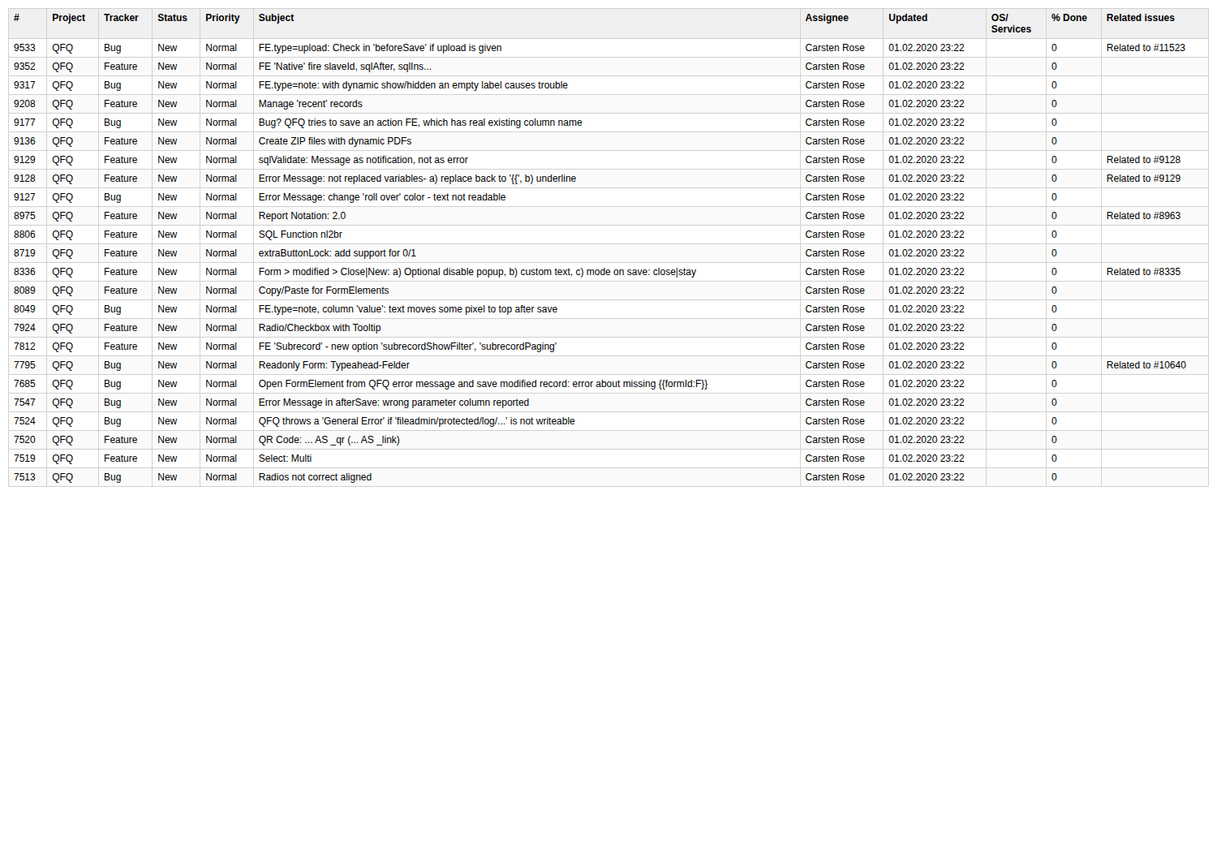| # | Project | Tracker | Status | Priority | Subject | Assignee | Updated | OS/ Services | % Done | Related issues |
| --- | --- | --- | --- | --- | --- | --- | --- | --- | --- | --- |
| 9533 | QFQ | Bug | New | Normal | FE.type=upload: Check in 'beforeSave' if upload is given | Carsten Rose | 01.02.2020 23:22 | | 0 | Related to #11523 |
| 9352 | QFQ | Feature | New | Normal | FE 'Native' fire slaveId, sqlAfter, sqlIns... | Carsten Rose | 01.02.2020 23:22 | | 0 | |
| 9317 | QFQ | Bug | New | Normal | FE.type=note: with dynamic show/hidden an empty label causes trouble | Carsten Rose | 01.02.2020 23:22 | | 0 | |
| 9208 | QFQ | Feature | New | Normal | Manage 'recent' records | Carsten Rose | 01.02.2020 23:22 | | 0 | |
| 9177 | QFQ | Bug | New | Normal | Bug? QFQ tries to save an action FE, which has real existing column name | Carsten Rose | 01.02.2020 23:22 | | 0 | |
| 9136 | QFQ | Feature | New | Normal | Create ZIP files with dynamic PDFs | Carsten Rose | 01.02.2020 23:22 | | 0 | |
| 9129 | QFQ | Feature | New | Normal | sqlValidate: Message as notification, not as error | Carsten Rose | 01.02.2020 23:22 | | 0 | Related to #9128 |
| 9128 | QFQ | Feature | New | Normal | Error Message: not replaced variables- a) replace back to '{{', b) underline | Carsten Rose | 01.02.2020 23:22 | | 0 | Related to #9129 |
| 9127 | QFQ | Bug | New | Normal | Error Message: change 'roll over' color - text not readable | Carsten Rose | 01.02.2020 23:22 | | 0 | |
| 8975 | QFQ | Feature | New | Normal | Report Notation: 2.0 | Carsten Rose | 01.02.2020 23:22 | | 0 | Related to #8963 |
| 8806 | QFQ | Feature | New | Normal | SQL Function nl2br | Carsten Rose | 01.02.2020 23:22 | | 0 | |
| 8719 | QFQ | Feature | New | Normal | extraButtonLock: add support for 0/1 | Carsten Rose | 01.02.2020 23:22 | | 0 | |
| 8336 | QFQ | Feature | New | Normal | Form > modified > Close/New: a) Optional disable popup, b) custom text, c) mode on save: close/stay | Carsten Rose | 01.02.2020 23:22 | | 0 | Related to #8335 |
| 8089 | QFQ | Feature | New | Normal | Copy/Paste for FormElements | Carsten Rose | 01.02.2020 23:22 | | 0 | |
| 8049 | QFQ | Bug | New | Normal | FE.type=note, column 'value': text moves some pixel to top after save | Carsten Rose | 01.02.2020 23:22 | | 0 | |
| 7924 | QFQ | Feature | New | Normal | Radio/Checkbox with Tooltip | Carsten Rose | 01.02.2020 23:22 | | 0 | |
| 7812 | QFQ | Feature | New | Normal | FE 'Subrecord' - new option 'subrecordShowFilter', 'subrecordPaging' | Carsten Rose | 01.02.2020 23:22 | | 0 | |
| 7795 | QFQ | Bug | New | Normal | Readonly Form: Typeahead-Felder | Carsten Rose | 01.02.2020 23:22 | | 0 | Related to #10640 |
| 7685 | QFQ | Bug | New | Normal | Open FormElement from QFQ error message and save modified record: error about missing {{formId:F}} | Carsten Rose | 01.02.2020 23:22 | | 0 | |
| 7547 | QFQ | Bug | New | Normal | Error Message in afterSave: wrong parameter column reported | Carsten Rose | 01.02.2020 23:22 | | 0 | |
| 7524 | QFQ | Bug | New | Normal | QFQ throws a 'General Error' if 'fileadmin/protected/log/...' is not writeable | Carsten Rose | 01.02.2020 23:22 | | 0 | |
| 7520 | QFQ | Feature | New | Normal | QR Code: ... AS _qr (... AS _link) | Carsten Rose | 01.02.2020 23:22 | | 0 | |
| 7519 | QFQ | Feature | New | Normal | Select: Multi | Carsten Rose | 01.02.2020 23:22 | | 0 | |
| 7513 | QFQ | Bug | New | Normal | Radios not correct aligned | Carsten Rose | 01.02.2020 23:22 | | 0 | |